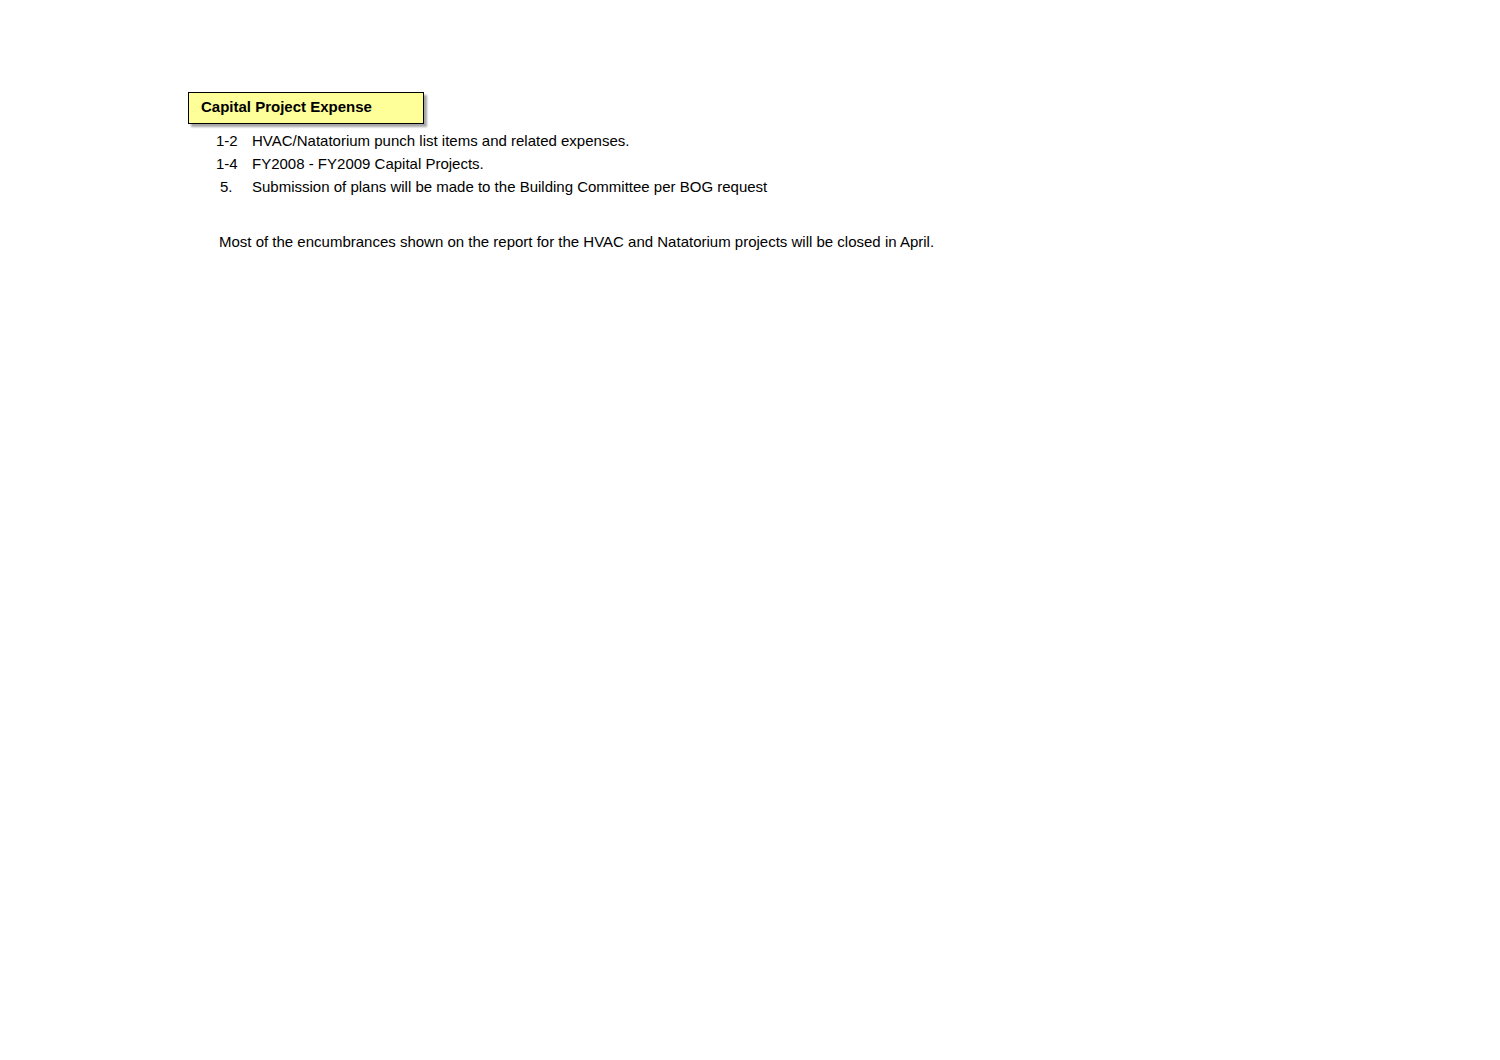Capital Project Expense
1-2
HVAC/Natatorium punch list items and related expenses.
1-4
FY2008 - FY2009 Capital Projects.
5.
Submission of plans will be made to the Building Committee per BOG request
Most of the encumbrances shown on the report for the HVAC and Natatorium projects will be closed in April.